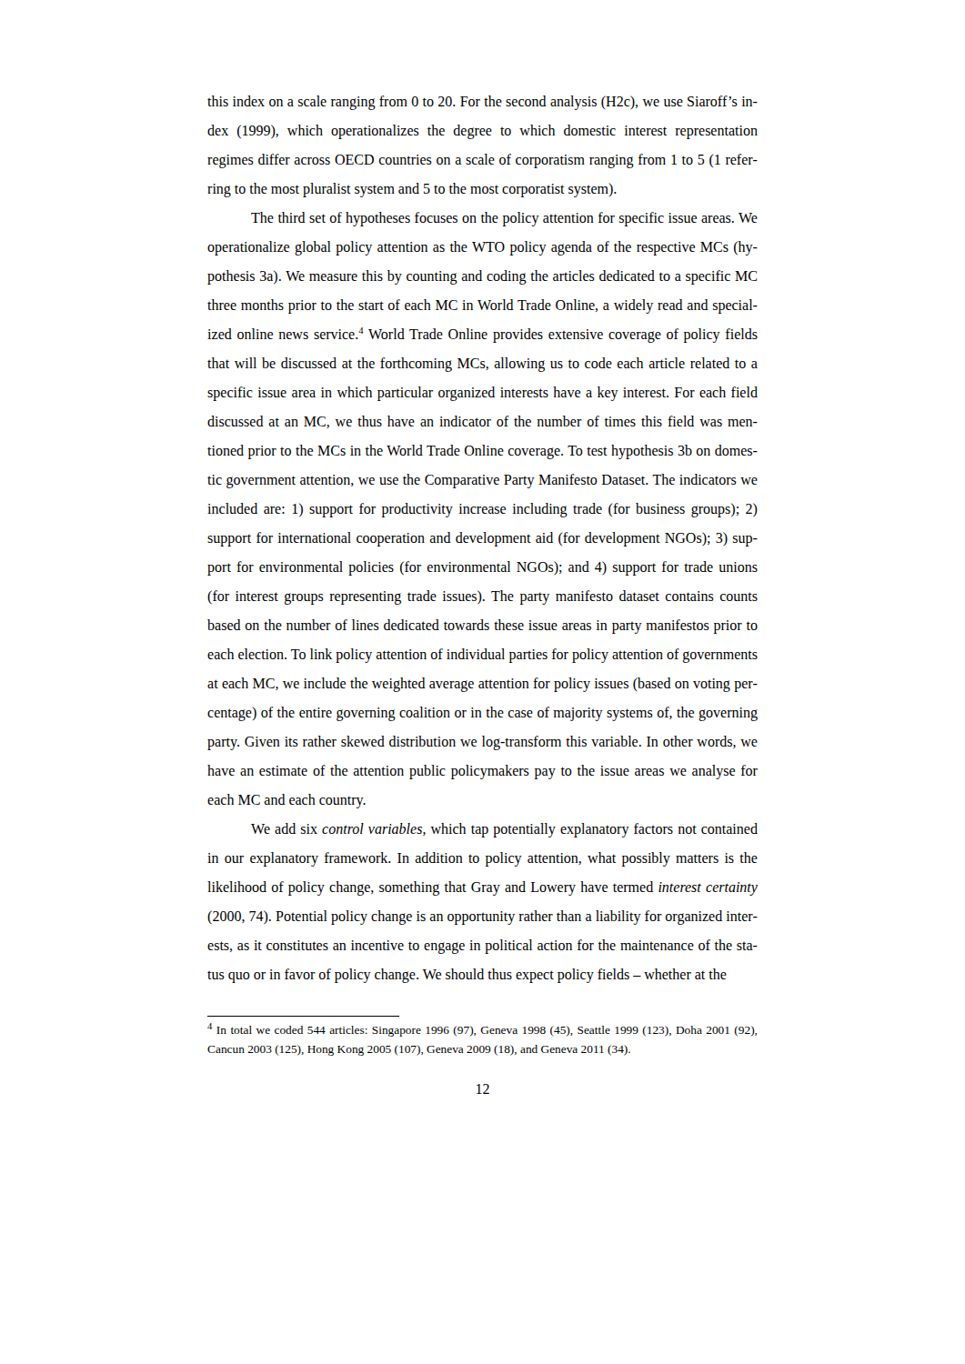this index on a scale ranging from 0 to 20. For the second analysis (H2c), we use Siaroff’s index (1999), which operationalizes the degree to which domestic interest representation regimes differ across OECD countries on a scale of corporatism ranging from 1 to 5 (1 referring to the most pluralist system and 5 to the most corporatist system).
The third set of hypotheses focuses on the policy attention for specific issue areas. We operationalize global policy attention as the WTO policy agenda of the respective MCs (hypothesis 3a). We measure this by counting and coding the articles dedicated to a specific MC three months prior to the start of each MC in World Trade Online, a widely read and specialized online news service.4 World Trade Online provides extensive coverage of policy fields that will be discussed at the forthcoming MCs, allowing us to code each article related to a specific issue area in which particular organized interests have a key interest. For each field discussed at an MC, we thus have an indicator of the number of times this field was mentioned prior to the MCs in the World Trade Online coverage. To test hypothesis 3b on domestic government attention, we use the Comparative Party Manifesto Dataset. The indicators we included are: 1) support for productivity increase including trade (for business groups); 2) support for international cooperation and development aid (for development NGOs); 3) support for environmental policies (for environmental NGOs); and 4) support for trade unions (for interest groups representing trade issues). The party manifesto dataset contains counts based on the number of lines dedicated towards these issue areas in party manifestos prior to each election. To link policy attention of individual parties for policy attention of governments at each MC, we include the weighted average attention for policy issues (based on voting percentage) of the entire governing coalition or in the case of majority systems of, the governing party. Given its rather skewed distribution we log-transform this variable. In other words, we have an estimate of the attention public policymakers pay to the issue areas we analyse for each MC and each country.
We add six control variables, which tap potentially explanatory factors not contained in our explanatory framework. In addition to policy attention, what possibly matters is the likelihood of policy change, something that Gray and Lowery have termed interest certainty (2000, 74). Potential policy change is an opportunity rather than a liability for organized interests, as it constitutes an incentive to engage in political action for the maintenance of the status quo or in favor of policy change. We should thus expect policy fields – whether at the
4 In total we coded 544 articles: Singapore 1996 (97), Geneva 1998 (45), Seattle 1999 (123), Doha 2001 (92), Cancun 2003 (125), Hong Kong 2005 (107), Geneva 2009 (18), and Geneva 2011 (34).
12